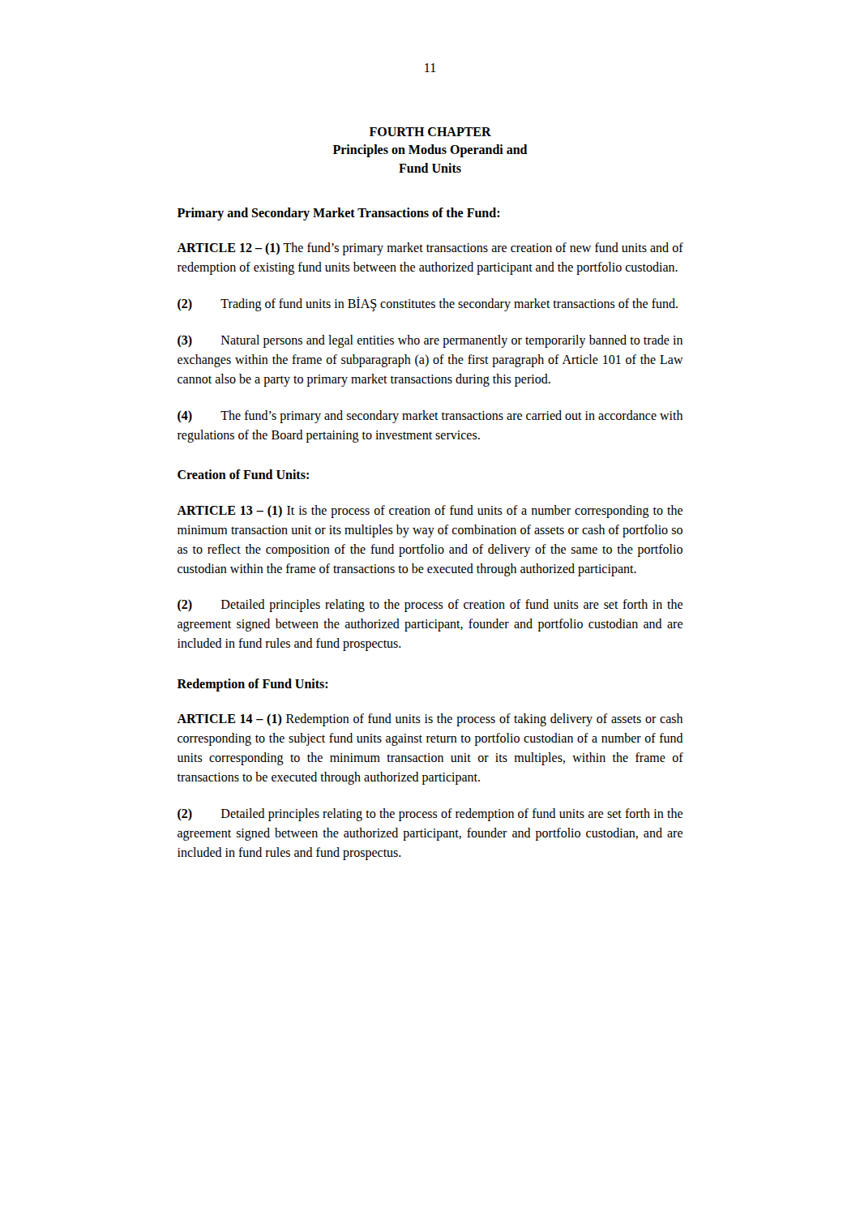11
FOURTH CHAPTER
Principles on Modus Operandi and
Fund Units
Primary and Secondary Market Transactions of the Fund:
ARTICLE 12 – (1) The fund’s primary market transactions are creation of new fund units and of redemption of existing fund units between the authorized participant and the portfolio custodian.
(2) Trading of fund units in BİAŞ constitutes the secondary market transactions of the fund.
(3) Natural persons and legal entities who are permanently or temporarily banned to trade in exchanges within the frame of subparagraph (a) of the first paragraph of Article 101 of the Law cannot also be a party to primary market transactions during this period.
(4) The fund’s primary and secondary market transactions are carried out in accordance with regulations of the Board pertaining to investment services.
Creation of Fund Units:
ARTICLE 13 – (1) It is the process of creation of fund units of a number corresponding to the minimum transaction unit or its multiples by way of combination of assets or cash of portfolio so as to reflect the composition of the fund portfolio and of delivery of the same to the portfolio custodian within the frame of transactions to be executed through authorized participant.
(2) Detailed principles relating to the process of creation of fund units are set forth in the agreement signed between the authorized participant, founder and portfolio custodian and are included in fund rules and fund prospectus.
Redemption of Fund Units:
ARTICLE 14 – (1) Redemption of fund units is the process of taking delivery of assets or cash corresponding to the subject fund units against return to portfolio custodian of a number of fund units corresponding to the minimum transaction unit or its multiples, within the frame of transactions to be executed through authorized participant.
(2) Detailed principles relating to the process of redemption of fund units are set forth in the agreement signed between the authorized participant, founder and portfolio custodian, and are included in fund rules and fund prospectus.